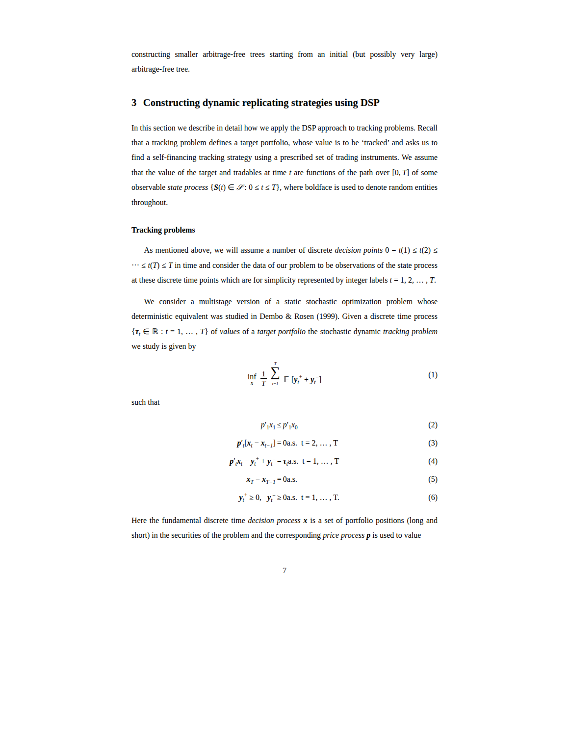constructing smaller arbitrage-free trees starting from an initial (but possibly very large) arbitrage-free tree.
3 Constructing dynamic replicating strategies using DSP
In this section we describe in detail how we apply the DSP approach to tracking problems. Recall that a tracking problem defines a target portfolio, whose value is to be ‘tracked’ and asks us to find a self-financing tracking strategy using a prescribed set of trading instruments. We assume that the value of the target and tradables at time t are functions of the path over [0, T] of some observable state process {S(t) ∈ 𝒮 : 0 ≤ t ≤ T}, where boldface is used to denote random entities throughout.
Tracking problems
As mentioned above, we will assume a number of discrete decision points 0 = t(1) ≤ t(2) ≤ ··· ≤ t(T) ≤ T in time and consider the data of our problem to be observations of the state process at these discrete time points which are for simplicity represented by integer labels t = 1, 2, … , T.
We consider a multistage version of a static stochastic optimization problem whose deterministic equivalent was studied in Dembo & Rosen (1999). Given a discrete time process {τt ∈ ℝ : t = 1, … , T} of values of a target portfolio the stochastic dynamic tracking problem we study is given by
inf x 1 T T∑t=1 𝔼 [yt+ + yt−] (1)
such that
p′1x1 ≤ p′1x0 p′t[xt − xt−1] = 0a.s. t = 2, … , T p′txt − yt+ + yt− = τta.s. t = 1, … , T xT − xT−1 = 0a.s. yt+ ≥ 0, yt− ≥ 0a.s. t = 1, … , T.
(2) (3) (4) (5) (6)
Here the fundamental discrete time decision process x is a set of portfolio positions (long and short) in the securities of the problem and the corresponding price process p is used to value
7